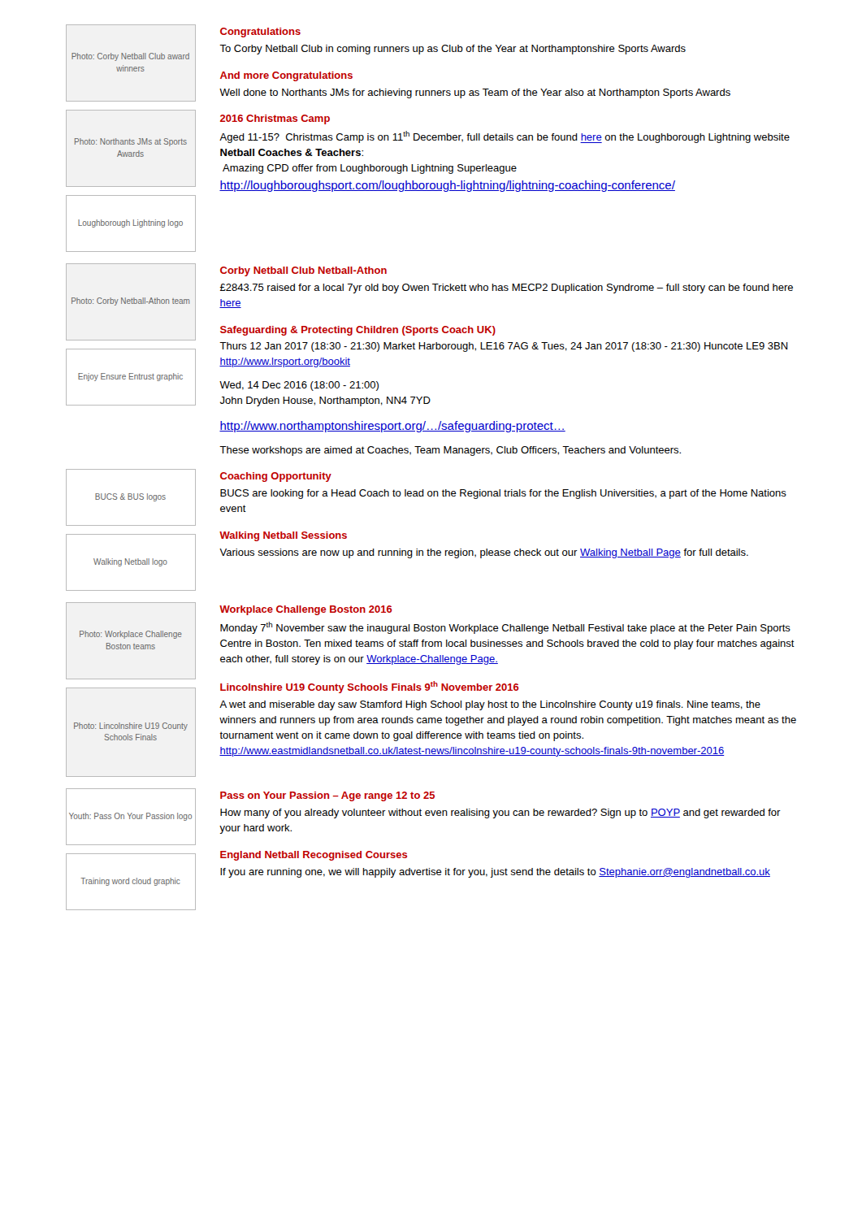Photo: Corby Netball Club award winners
Photo: Northants JMs at Sports Awards
Loughborough Lightning logo
Congratulations
To Corby Netball Club in coming runners up as Club of the Year at Northamptonshire Sports Awards
And more Congratulations
Well done to Northants JMs for achieving runners up as Team of the Year also at Northampton Sports Awards
2016 Christmas Camp
Aged 11-15? Christmas Camp is on 11th December, full details can be found here on the Loughborough Lightning website
Netball Coaches & Teachers:
Amazing CPD offer from Loughborough Lightning Superleague
http://loughboroughsport.com/loughborough-lightning/lightning-coaching-conference/
Photo: Corby Netball-Athon team
Enjoy Ensure Entrust graphic
Corby Netball Club Netball-Athon
£2843.75 raised for a local 7yr old boy Owen Trickett who has MECP2 Duplication Syndrome – full story can be found here here
Safeguarding & Protecting Children (Sports Coach UK)
Thurs 12 Jan 2017 (18:30 - 21:30) Market Harborough, LE16 7AG & Tues, 24 Jan 2017 (18:30 - 21:30) Huncote LE9 3BN
http://www.lrsport.org/bookit
Wed, 14 Dec 2016 (18:00 - 21:00)
John Dryden House, Northampton, NN4 7YD
http://www.northamptonshiresport.org/…/safeguarding-protect…
These workshops are aimed at Coaches, Team Managers, Club Officers, Teachers and Volunteers.
BUCS & BUS logos
Walking Netball logo
Coaching Opportunity
BUCS are looking for a Head Coach to lead on the Regional trials for the English Universities, a part of the Home Nations event
Walking Netball Sessions
Various sessions are now up and running in the region, please check out our Walking Netball Page for full details.
Photo: Workplace Challenge Boston teams
Photo: Lincolnshire U19 County Schools Finals
Workplace Challenge Boston 2016
Monday 7th November saw the inaugural Boston Workplace Challenge Netball Festival take place at the Peter Pain Sports Centre in Boston. Ten mixed teams of staff from local businesses and Schools braved the cold to play four matches against each other, full storey is on our Workplace-Challenge Page.
Lincolnshire U19 County Schools Finals 9th November 2016
A wet and miserable day saw Stamford High School play host to the Lincolnshire County u19 finals. Nine teams, the winners and runners up from area rounds came together and played a round robin competition. Tight matches meant as the tournament went on it came down to goal difference with teams tied on points.
http://www.eastmidlandsnetball.co.uk/latest-news/lincolnshire-u19-county-schools-finals-9th-november-2016
Youth: Pass On Your Passion logo
Training word cloud graphic
Pass on Your Passion – Age range 12 to 25
How many of you already volunteer without even realising you can be rewarded? Sign up to POYP and get rewarded for your hard work.
England Netball Recognised Courses
If you are running one, we will happily advertise it for you, just send the details to Stephanie.orr@englandnetball.co.uk